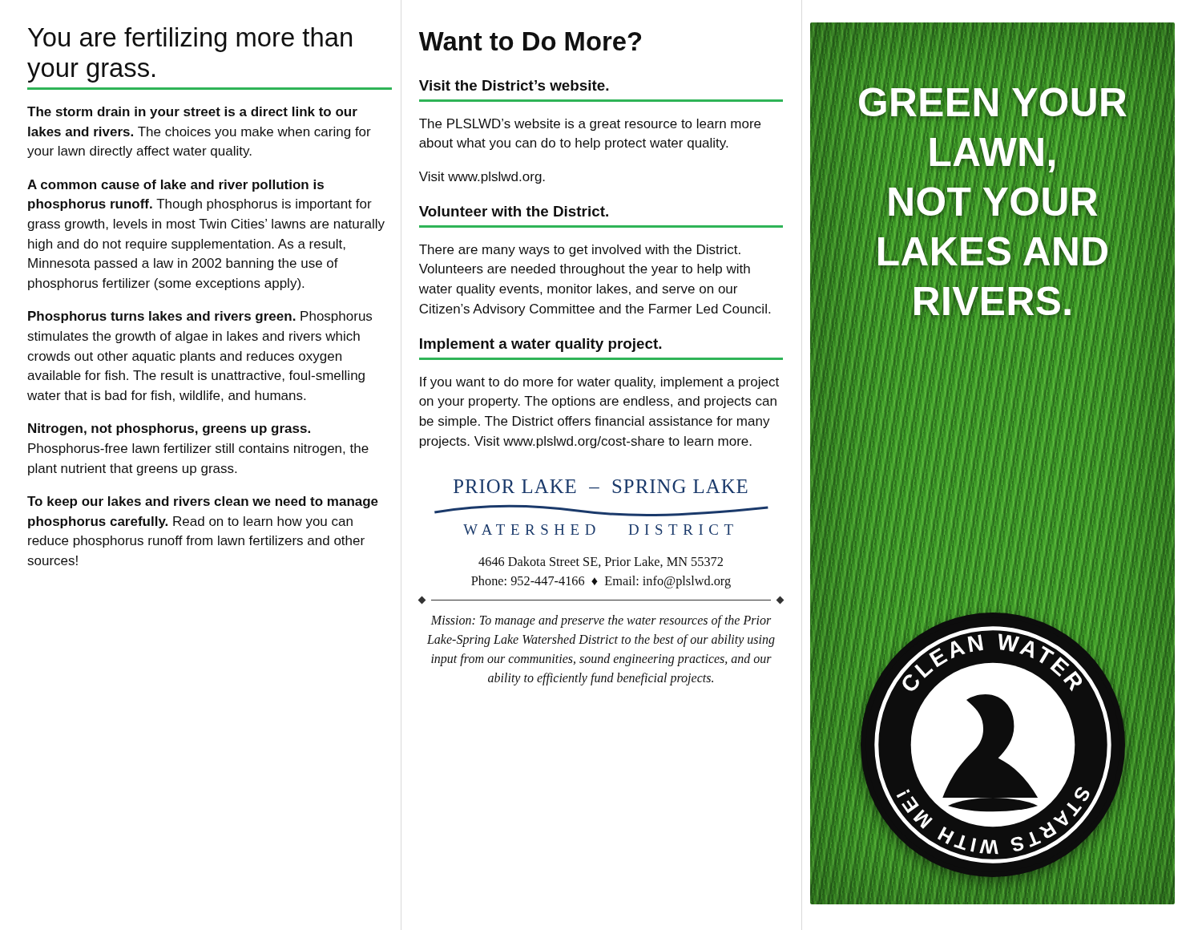You are fertilizing more than your grass.
The storm drain in your street is a direct link to our lakes and rivers. The choices you make when caring for your lawn directly affect water quality.
A common cause of lake and river pollution is phosphorus runoff. Though phosphorus is important for grass growth, levels in most Twin Cities’ lawns are naturally high and do not require supplementation. As a result, Minnesota passed a law in 2002 banning the use of phosphorus fertilizer (some exceptions apply).
Phosphorus turns lakes and rivers green. Phosphorus stimulates the growth of algae in lakes and rivers which crowds out other aquatic plants and reduces oxygen available for fish. The result is unattractive, foul-smelling water that is bad for fish, wildlife, and humans.
Nitrogen, not phosphorus, greens up grass. Phosphorus-free lawn fertilizer still contains nitrogen, the plant nutrient that greens up grass.
To keep our lakes and rivers clean we need to manage phosphorus carefully. Read on to learn how you can reduce phosphorus runoff from lawn fertilizers and other sources!
Want to Do More?
Visit the District’s website.
The PLSLWD’s website is a great resource to learn more about what you can do to help protect water quality.
Visit www.plslwd.org.
Volunteer with the District.
There are many ways to get involved with the District. Volunteers are needed throughout the year to help with water quality events, monitor lakes, and serve on our Citizen’s Advisory Committee and the Farmer Led Council.
Implement a water quality project.
If you want to do more for water quality, implement a project on your property. The options are endless, and projects can be simple. The District offers financial assistance for many projects. Visit www.plslwd.org/cost-share to learn more.
PRIOR LAKE – SPRING LAKE
WATERSHED DISTRICT
4646 Dakota Street SE, Prior Lake, MN 55372
Phone: 952-447-4166 ♦ Email: info@plslwd.org
Mission: To manage and preserve the water resources of the Prior Lake-Spring Lake Watershed District to the best of our ability using input from our communities, sound engineering practices, and our ability to efficiently fund beneficial projects.
GREEN YOUR LAWN, NOT YOUR LAKES AND RIVERS.
CLEAN WATER STARTS WITH ME!